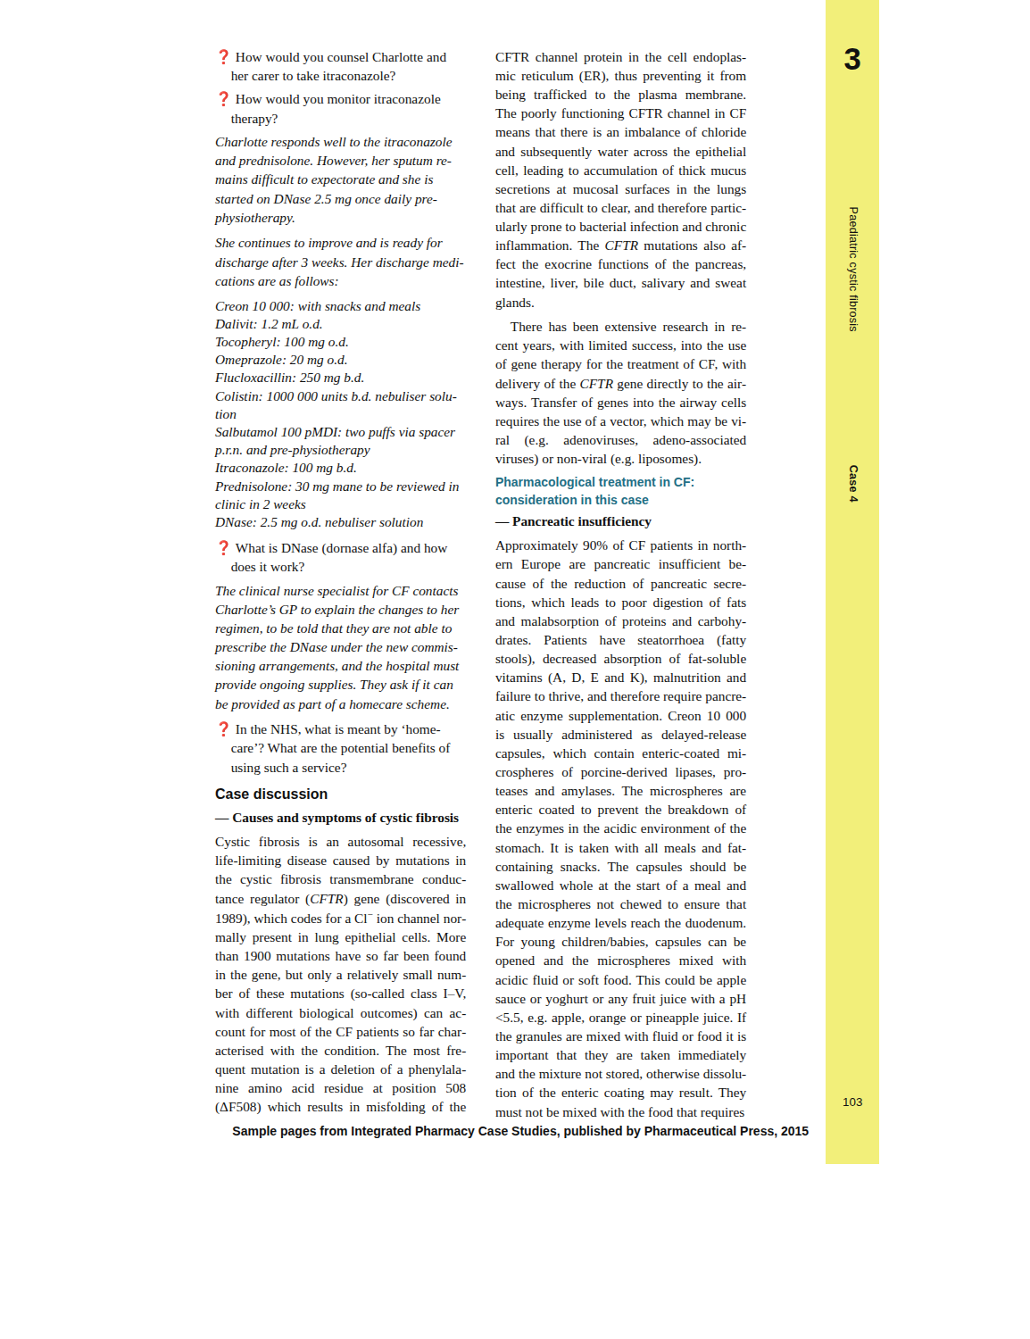3
Paediatric cystic fibrosis
Case 4
103
❓How would you counsel Charlotte and her carer to take itraconazole?
❓How would you monitor itraconazole therapy?
Charlotte responds well to the itraconazole and prednisolone. However, her sputum remains difficult to expectorate and she is started on DNase 2.5 mg once daily pre-physiotherapy.
She continues to improve and is ready for discharge after 3 weeks. Her discharge medications are as follows:
Creon 10 000: with snacks and meals
Dalivit: 1.2 mL o.d.
Tocopheryl: 100 mg o.d.
Omeprazole: 20 mg o.d.
Flucloxacillin: 250 mg b.d.
Colistin: 1000 000 units b.d. nebuliser solution
Salbutamol 100 pMDI: two puffs via spacer p.r.n. and pre-physiotherapy
Itraconazole: 100 mg b.d.
Prednisolone: 30 mg mane to be reviewed in clinic in 2 weeks
DNase: 2.5 mg o.d. nebuliser solution
❓What is DNase (dornase alfa) and how does it work?
The clinical nurse specialist for CF contacts Charlotte’s GP to explain the changes to her regimen, to be told that they are not able to prescribe the DNase under the new commissioning arrangements, and the hospital must provide ongoing supplies. They ask if it can be provided as part of a homecare scheme.
❓In the NHS, what is meant by ‘homecare’? What are the potential benefits of using such a service?
Case discussion
— Causes and symptoms of cystic fibrosis
Cystic fibrosis is an autosomal recessive, life-limiting disease caused by mutations in the cystic fibrosis transmembrane conductance regulator (CFTR) gene (discovered in 1989), which codes for a Cl− ion channel normally present in lung epithelial cells. More than 1900 mutations have so far been found in the gene, but only a relatively small number of these mutations (so-called class I–V, with different biological outcomes) can account for most of the CF patients so far characterised with the condition. The most frequent mutation is a deletion of a phenylalanine amino acid residue at position 508 (ΔF508) which results in misfolding of the CFTR channel protein in the cell endoplasmic reticulum (ER), thus preventing it from being trafficked to the plasma membrane. The poorly functioning CFTR channel in CF means that there is an imbalance of chloride and subsequently water across the epithelial cell, leading to accumulation of thick mucus secretions at mucosal surfaces in the lungs that are difficult to clear, and therefore particularly prone to bacterial infection and chronic inflammation. The CFTR mutations also affect the exocrine functions of the pancreas, intestine, liver, bile duct, salivary and sweat glands.
There has been extensive research in recent years, with limited success, into the use of gene therapy for the treatment of CF, with delivery of the CFTR gene directly to the airways. Transfer of genes into the airway cells requires the use of a vector, which may be viral (e.g. adenoviruses, adeno-associated viruses) or non-viral (e.g. liposomes).
Pharmacological treatment in CF: consideration in this case
— Pancreatic insufficiency
Approximately 90% of CF patients in northern Europe are pancreatic insufficient because of the reduction of pancreatic secretions, which leads to poor digestion of fats and malabsorption of proteins and carbohydrates. Patients have steatorrhoea (fatty stools), decreased absorption of fat-soluble vitamins (A, D, E and K), malnutrition and failure to thrive, and therefore require pancreatic enzyme supplementation. Creon 10 000 is usually administered as delayed-release capsules, which contain enteric-coated microspheres of porcine-derived lipases, proteases and amylases. The microspheres are enteric coated to prevent the breakdown of the enzymes in the acidic environment of the stomach. It is taken with all meals and fat-containing snacks. The capsules should be swallowed whole at the start of a meal and the microspheres not chewed to ensure that adequate enzyme levels reach the duodenum. For young children/babies, capsules can be opened and the microspheres mixed with acidic fluid or soft food. This could be apple sauce or yoghurt or any fruit juice with a pH <5.5, e.g. apple, orange or pineapple juice. If the granules are mixed with fluid or food it is important that they are taken immediately and the mixture not stored, otherwise dissolution of the enteric coating may result. They must not be mixed with the food that requires
Sample pages from Integrated Pharmacy Case Studies, published by Pharmaceutical Press, 2015